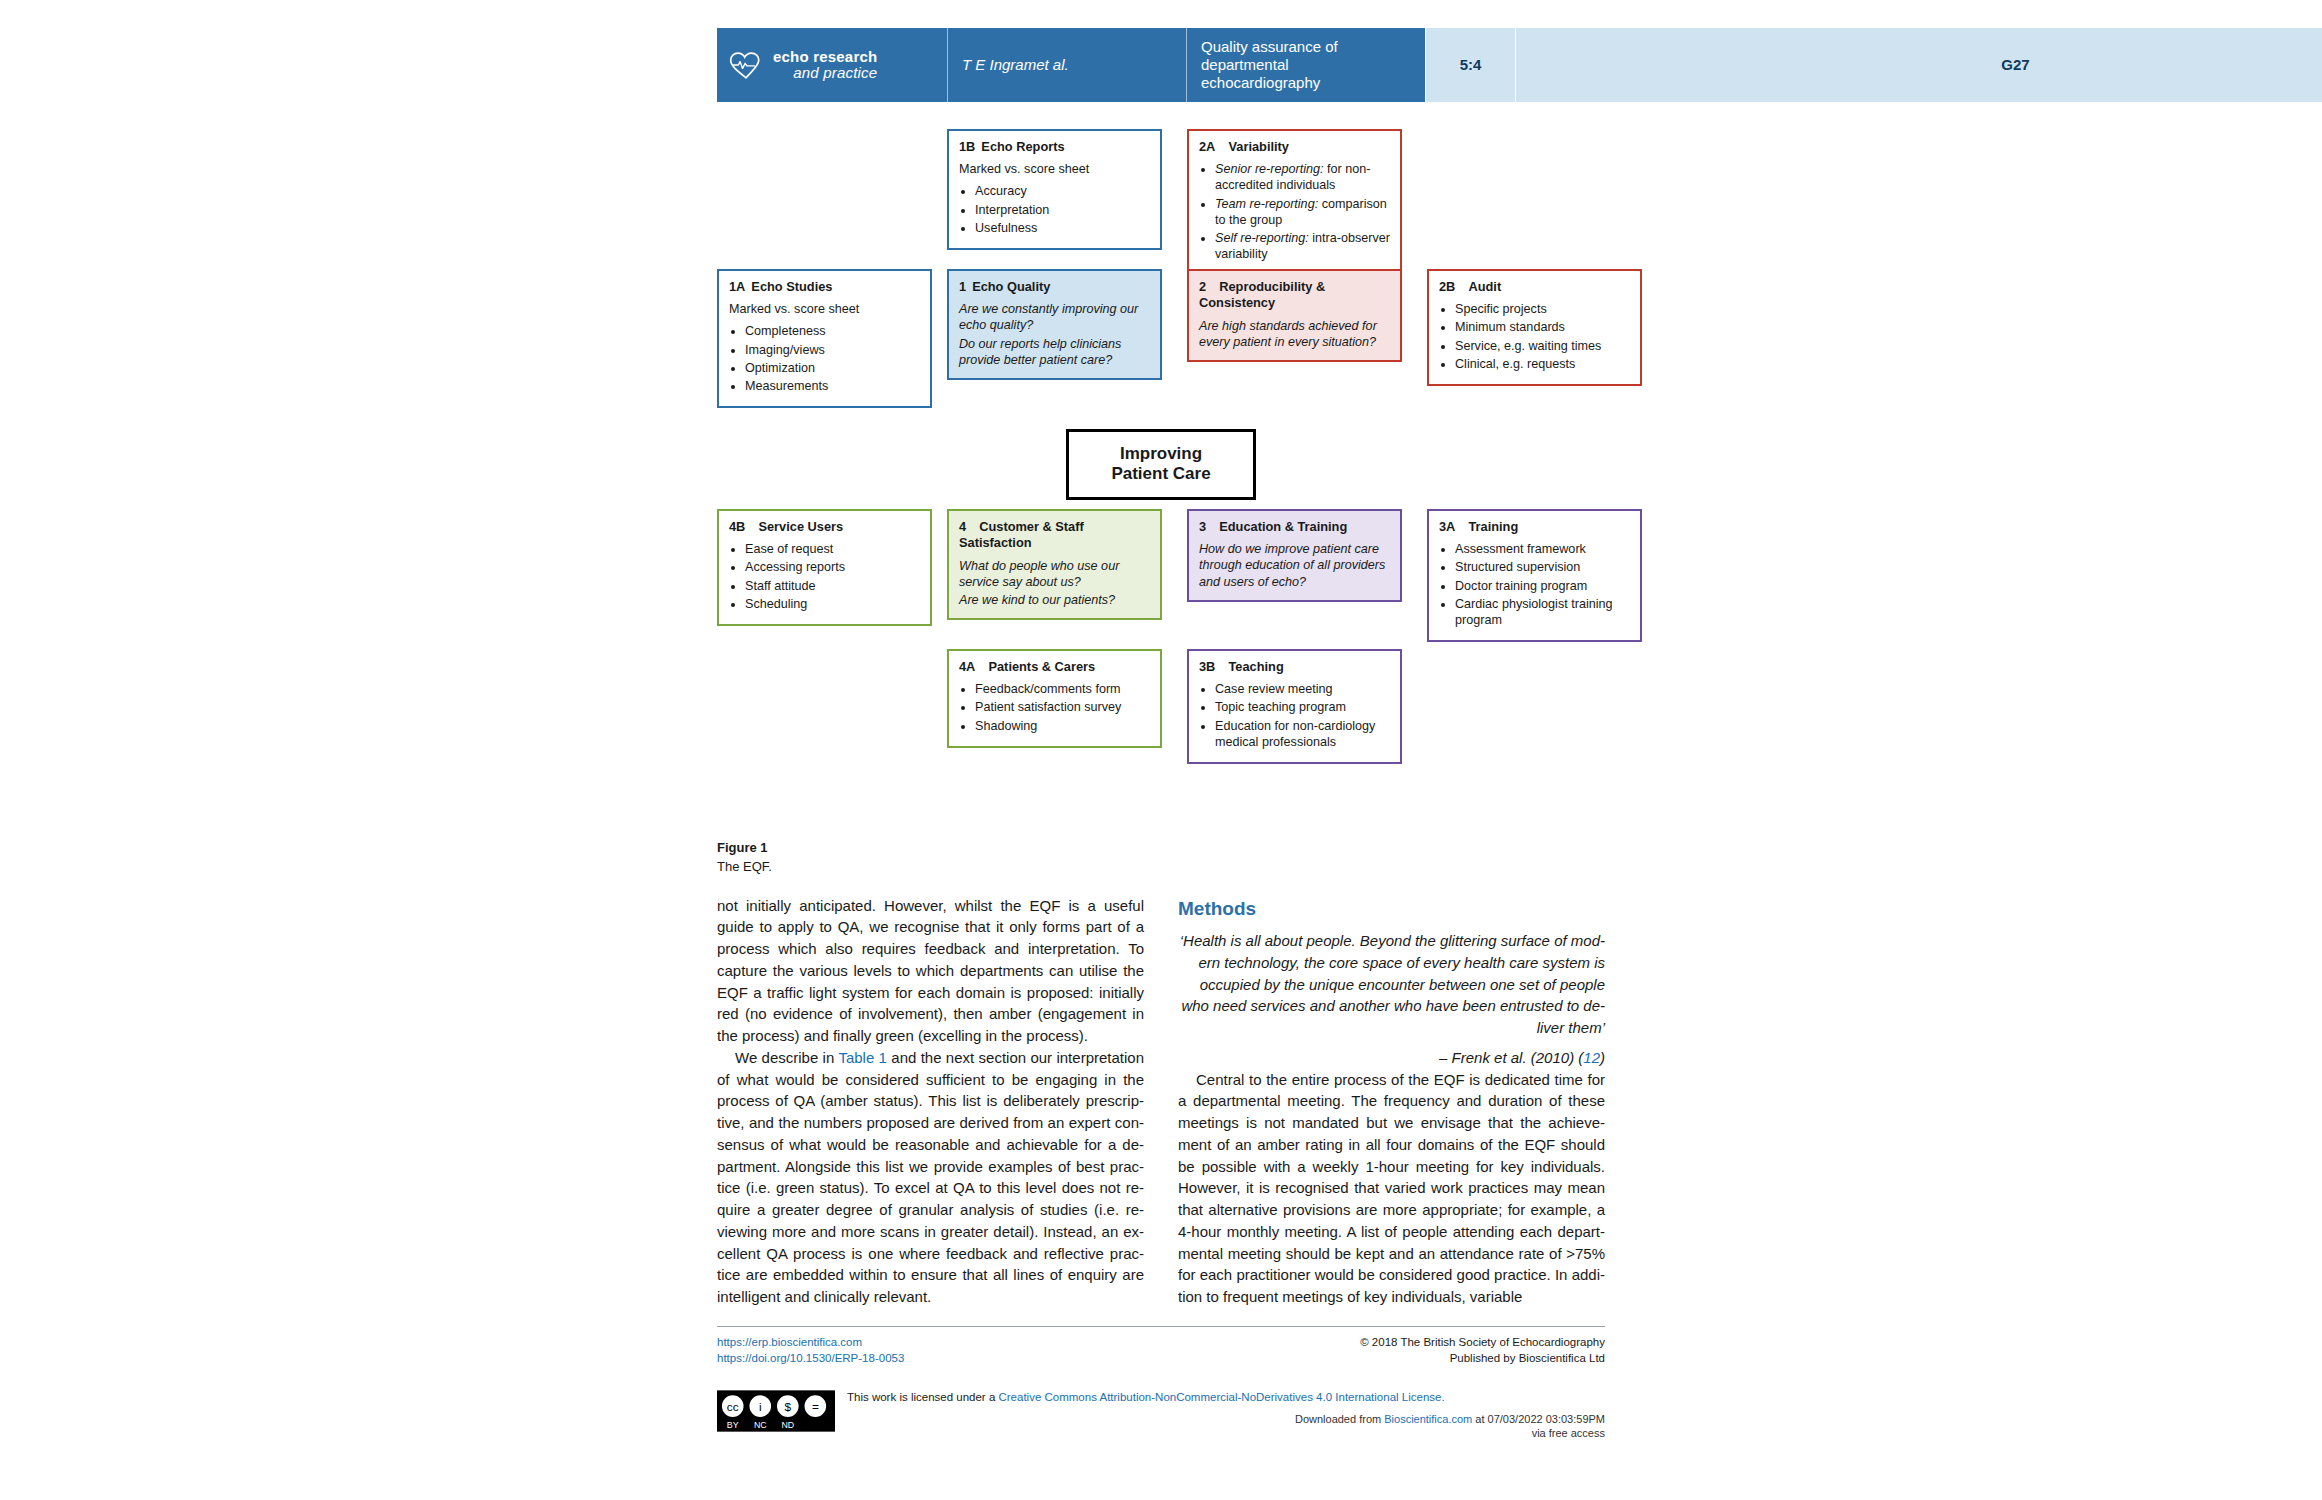echo researchand practice
T E Ingram et al.
Quality assurance of
departmental echocardiography
5:4
G27
1BEcho Reports
Marked vs. score sheet
Accuracy
Interpretation
Usefulness
1AEcho Studies
Marked vs. score sheet
Completeness
Imaging/views
Optimization
Measurements
1 Echo Quality
Are we constantly improving our echo quality?
Do our reports help clinicians provide better patient care?
2A Variability
Senior re-reporting: for non-accredited individuals
Team re-reporting: comparison to the group
Self re-reporting: intra-observer variability
2 Reproducibility & Consistency
Are high standards achieved for every patient in every situation?
2B Audit
Specific projects
Minimum standards
Service, e.g. waiting times
Clinical, e.g. requests
Improving
Patient Care
4B Service Users
Ease of request
Accessing reports
Staff attitude
Scheduling
4 Customer & Staff Satisfaction
What do people who use our service say about us?
Are we kind to our patients?
4A Patients & Carers
Feedback/comments form
Patient satisfaction survey
Shadowing
3 Education & Training
How do we improve patient care through education of all providers and users of echo?
3A Training
Assessment framework
Structured supervision
Doctor training program
Cardiac physiologist training program
3B Teaching
Case review meeting
Topic teaching program
Education for non-cardiology medical professionals
Figure 1
The EQF.
not initially anticipated. However, whilst the EQF is a useful guide to apply to QA, we recognise that it only forms part of a process which also requires feedback and interpretation. To capture the various levels to which departments can utilise the EQF a traffic light system for each domain is proposed: initially red (no evidence of involvement), then amber (engagement in the process) and finally green (excelling in the process).
We describe in Table 1 and the next section our interpretation of what would be considered sufficient to be engaging in the process of QA (amber status). This list is deliberately prescriptive, and the numbers proposed are derived from an expert consensus of what would be reasonable and achievable for a department. Alongside this list we provide examples of best practice (i.e. green status). To excel at QA to this level does not require a greater degree of granular analysis of studies (i.e. reviewing more and more scans in greater detail). Instead, an excellent QA process is one where feedback and reflective practice are embedded within to ensure that all lines of enquiry are intelligent and clinically relevant.
Methods
‘Health is all about people. Beyond the glittering surface of modern technology, the core space of every health care system is occupied by the unique encounter between one set of people who need services and another who have been entrusted to deliver them’ – Frenk et al. (2010) (12)
Central to the entire process of the EQF is dedicated time for a departmental meeting. The frequency and duration of these meetings is not mandated but we envisage that the achievement of an amber rating in all four domains of the EQF should be possible with a weekly 1-hour meeting for key individuals. However, it is recognised that varied work practices may mean that alternative provisions are more appropriate; for example, a 4-hour monthly meeting. A list of people attending each departmental meeting should be kept and an attendance rate of >75% for each practitioner would be considered good practice. In addition to frequent meetings of key individuals, variable
https://erp.bioscientifica.com https://doi.org/10.1530/ERP-18-0053
© 2018 The British Society of Echocardiography
Published by Bioscientifica Ltd
cc i $ = BY NC ND
This work is licensed under a Creative Commons Attribution-NonCommercial-NoDerivatives 4.0 International License.
Downloaded from Bioscientifica.com at 07/03/2022 03:03:59PM
via free access